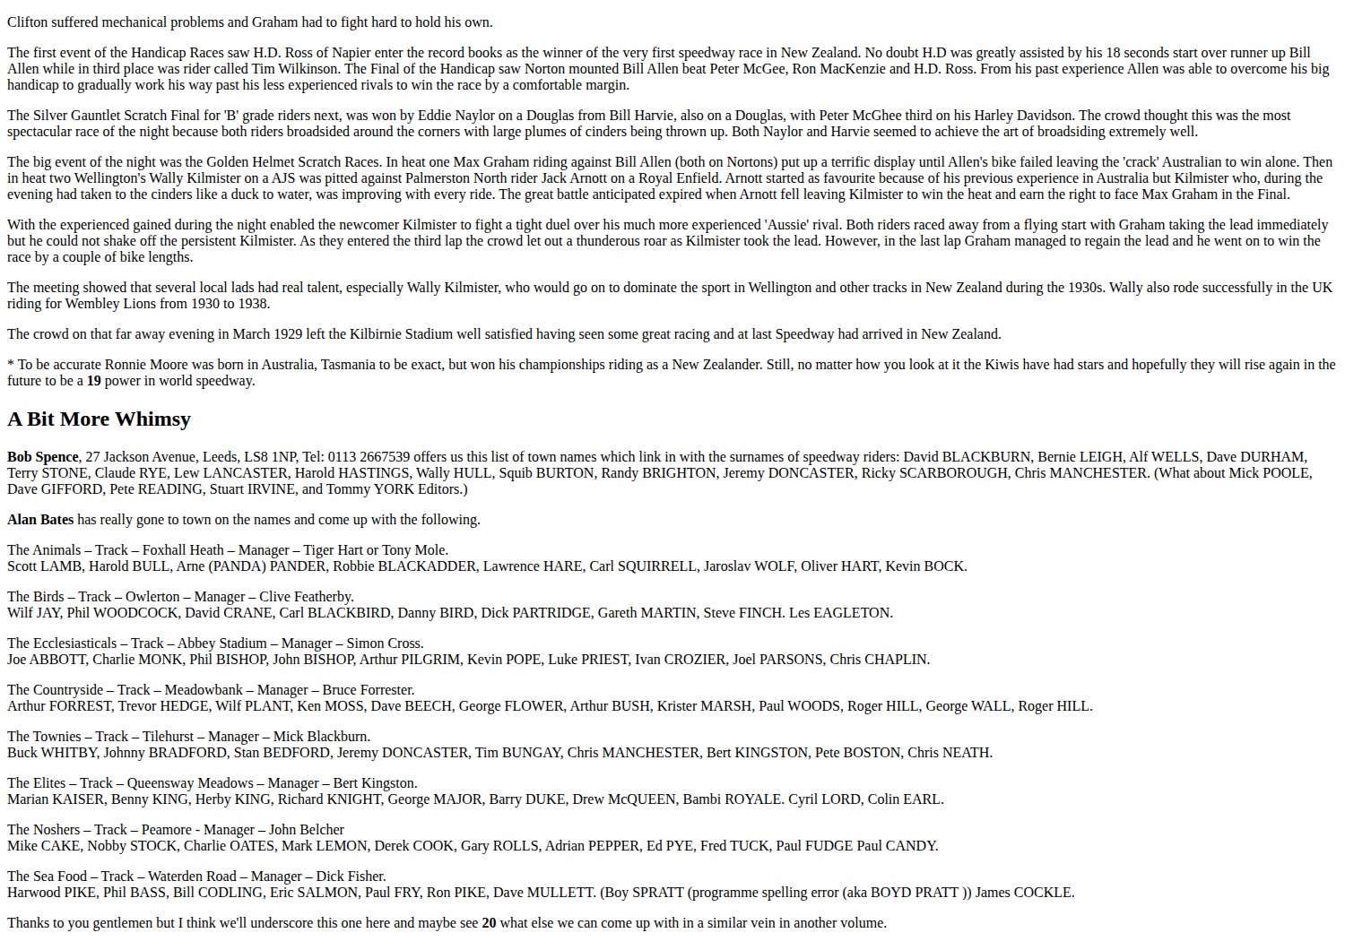Clifton suffered mechanical problems and Graham had to fight hard to hold his own.
The first event of the Handicap Races saw H.D. Ross of Napier enter the record books as the winner of the very first speedway race in New Zealand. No doubt H.D was greatly assisted by his 18 seconds start over runner up Bill Allen while in third place was rider called Tim Wilkinson. The Final of the Handicap saw Norton mounted Bill Allen beat Peter McGee, Ron MacKenzie and H.D. Ross. From his past experience Allen was able to overcome his big handicap to gradually work his way past his less experienced rivals to win the race by a comfortable margin.
The Silver Gauntlet Scratch Final for 'B' grade riders next, was won by Eddie Naylor on a Douglas from Bill Harvie, also on a Douglas, with Peter McGhee third on his Harley Davidson. The crowd thought this was the most spectacular race of the night because both riders broadsided around the corners with large plumes of cinders being thrown up. Both Naylor and Harvie seemed to achieve the art of broadsiding extremely well.
The big event of the night was the Golden Helmet Scratch Races. In heat one Max Graham riding against Bill Allen (both on Nortons) put up a terrific display until Allen's bike failed leaving the 'crack' Australian to win alone. Then in heat two Wellington's Wally Kilmister on a AJS was pitted against Palmerston North rider Jack Arnott on a Royal Enfield. Arnott started as favourite because of his previous experience in Australia but Kilmister who, during the evening had taken to the cinders like a duck to water, was improving with every ride. The great battle anticipated expired when Arnott fell leaving Kilmister to win the heat and earn the right to face Max Graham in the Final.
With the experienced gained during the night enabled the newcomer Kilmister to fight a tight duel over his much more experienced 'Aussie' rival. Both riders raced away from a flying start with Graham taking the lead immediately but he could not shake off the persistent Kilmister. As they entered the third lap the crowd let out a thunderous roar as Kilmister took the lead. However, in the last lap Graham managed to regain the lead and he went on to win the race by a couple of bike lengths.
The meeting showed that several local lads had real talent, especially Wally Kilmister, who would go on to dominate the sport in Wellington and other tracks in New Zealand during the 1930s. Wally also rode successfully in the UK riding for Wembley Lions from 1930 to 1938.
The crowd on that far away evening in March 1929 left the Kilbirnie Stadium well satisfied having seen some great racing and at last Speedway had arrived in New Zealand.
* To be accurate Ronnie Moore was born in Australia, Tasmania to be exact, but won his championships riding as a New Zealander. Still, no matter how you look at it the Kiwis have had stars and hopefully they will rise again in the future to be a 19 power in world speedway.
A Bit More Whimsy
Bob Spence, 27 Jackson Avenue, Leeds, LS8 1NP, Tel: 0113 2667539 offers us this list of town names which link in with the surnames of speedway riders: David BLACKBURN, Bernie LEIGH, Alf WELLS, Dave DURHAM, Terry STONE, Claude RYE, Lew LANCASTER, Harold HASTINGS, Wally HULL, Squib BURTON, Randy BRIGHTON, Jeremy DONCASTER, Ricky SCARBOROUGH, Chris MANCHESTER. (What about Mick POOLE, Dave GIFFORD, Pete READING, Stuart IRVINE, and Tommy YORK Editors.)
Alan Bates has really gone to town on the names and come up with the following.
The Animals – Track – Foxhall Heath – Manager – Tiger Hart or Tony Mole.
Scott LAMB, Harold BULL, Arne (PANDA) PANDER, Robbie BLACKADDER, Lawrence HARE, Carl SQUIRRELL, Jaroslav WOLF, Oliver HART, Kevin BOCK.
The Birds – Track – Owlerton – Manager – Clive Featherby.
Wilf JAY, Phil WOODCOCK, David CRANE, Carl BLACKBIRD, Danny BIRD, Dick PARTRIDGE, Gareth MARTIN, Steve FINCH. Les EAGLETON.
The Ecclesiasticals – Track – Abbey Stadium – Manager – Simon Cross.
Joe ABBOTT, Charlie MONK, Phil BISHOP, John BISHOP, Arthur PILGRIM, Kevin POPE, Luke PRIEST, Ivan CROZIER, Joel PARSONS, Chris CHAPLIN.
The Countryside – Track – Meadowbank – Manager – Bruce Forrester.
Arthur FORREST, Trevor HEDGE, Wilf PLANT, Ken MOSS, Dave BEECH, George FLOWER, Arthur BUSH, Krister MARSH, Paul WOODS, Roger HILL, George WALL, Roger HILL.
The Townies – Track – Tilehurst – Manager – Mick Blackburn.
Buck WHITBY, Johnny BRADFORD, Stan BEDFORD, Jeremy DONCASTER, Tim BUNGAY, Chris MANCHESTER, Bert KINGSTON, Pete BOSTON, Chris NEATH.
The Elites – Track – Queensway Meadows – Manager – Bert Kingston.
Marian KAISER, Benny KING, Herby KING, Richard KNIGHT, George MAJOR, Barry DUKE, Drew McQUEEN, Bambi ROYALE. Cyril LORD, Colin EARL.
The Noshers – Track – Peamore - Manager – John Belcher
Mike CAKE, Nobby STOCK, Charlie OATES, Mark LEMON, Derek COOK, Gary ROLLS, Adrian PEPPER, Ed PYE, Fred TUCK, Paul FUDGE Paul CANDY.
The Sea Food – Track – Waterden Road – Manager – Dick Fisher.
Harwood PIKE, Phil BASS, Bill CODLING, Eric SALMON, Paul FRY, Ron PIKE, Dave MULLETT. (Boy SPRATT (programme spelling error (aka BOYD PRATT )) James COCKLE.
Thanks to you gentlemen but I think we'll underscore this one here and maybe see 20 what else we can come up with in a similar vein in another volume.